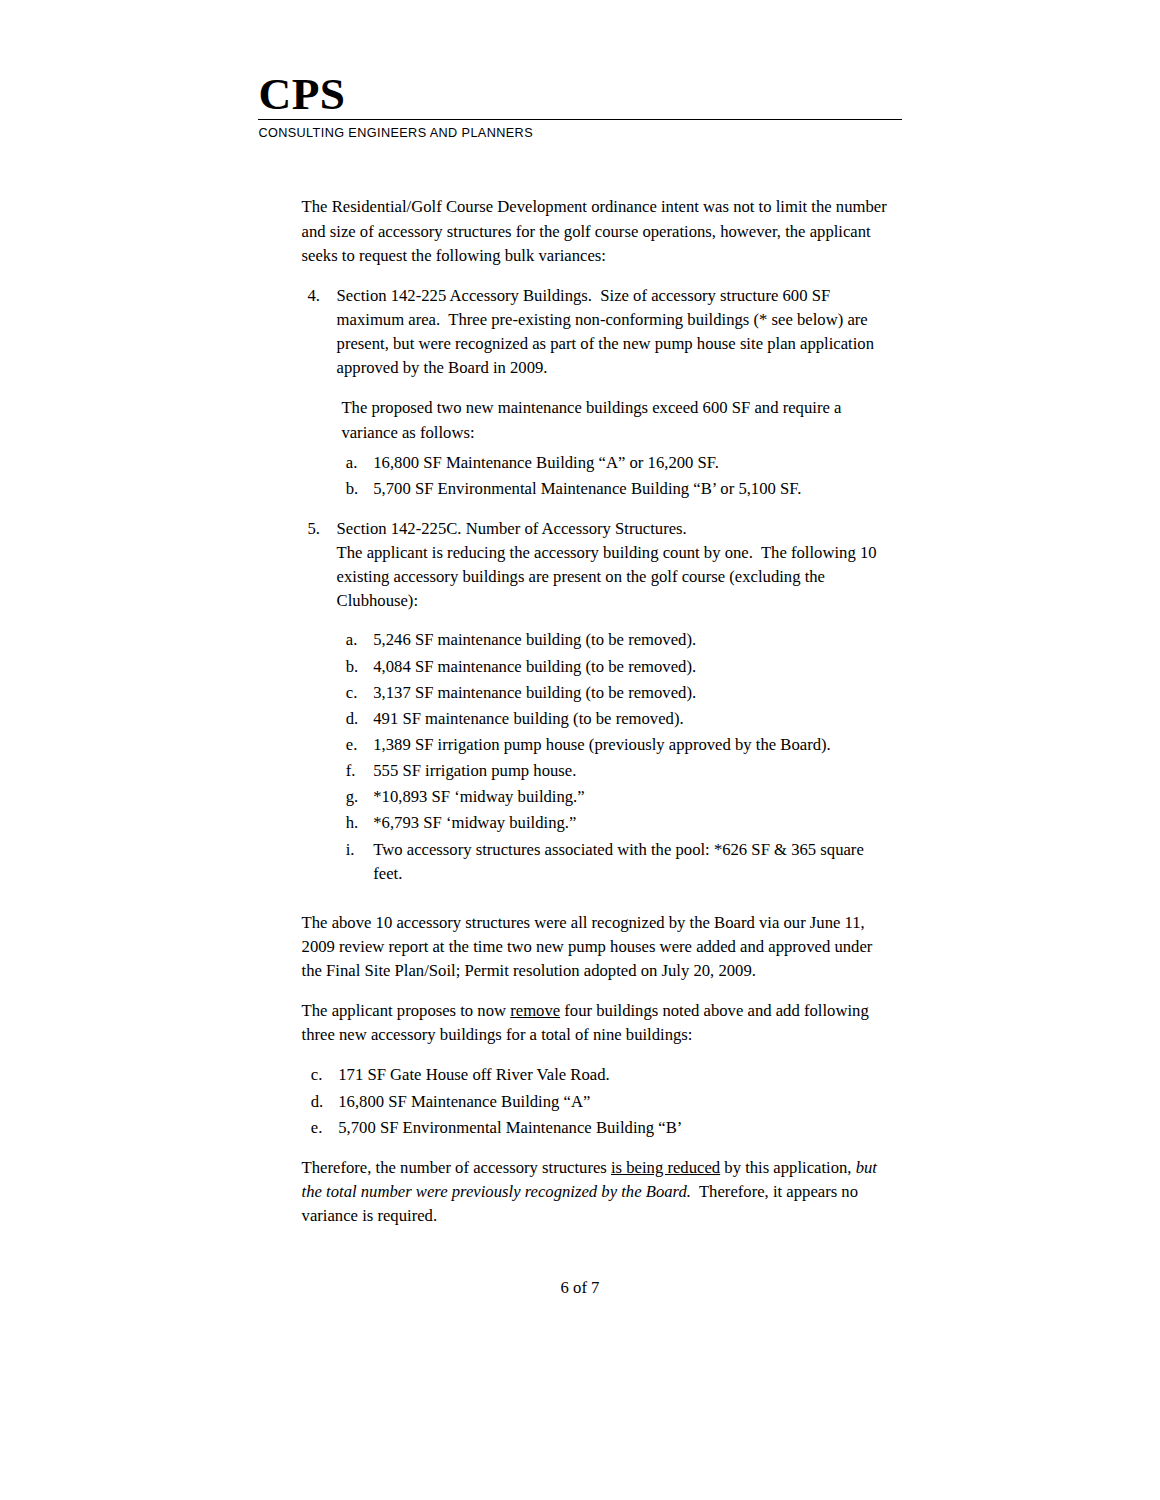CPS
CONSULTING ENGINEERS AND PLANNERS
The Residential/Golf Course Development ordinance intent was not to limit the number and size of accessory structures for the golf course operations, however, the applicant seeks to request the following bulk variances:
4. Section 142-225 Accessory Buildings. Size of accessory structure 600 SF maximum area. Three pre-existing non-conforming buildings (* see below) are present, but were recognized as part of the new pump house site plan application approved by the Board in 2009.
The proposed two new maintenance buildings exceed 600 SF and require a variance as follows:
a. 16,800 SF Maintenance Building “A” or 16,200 SF.
b. 5,700 SF Environmental Maintenance Building “B’ or 5,100 SF.
5. Section 142-225C. Number of Accessory Structures.
The applicant is reducing the accessory building count by one. The following 10 existing accessory buildings are present on the golf course (excluding the Clubhouse):
a. 5,246 SF maintenance building (to be removed).
b. 4,084 SF maintenance building (to be removed).
c. 3,137 SF maintenance building (to be removed).
d. 491 SF maintenance building (to be removed).
e. 1,389 SF irrigation pump house (previously approved by the Board).
f. 555 SF irrigation pump house.
g.*10,893 SF ‘midway building.”
h.*6,793 SF ‘midway building.”
i. Two accessory structures associated with the pool: *626 SF & 365 square feet.
The above 10 accessory structures were all recognized by the Board via our June 11, 2009 review report at the time two new pump houses were added and approved under the Final Site Plan/Soil; Permit resolution adopted on July 20, 2009.
The applicant proposes to now remove four buildings noted above and add following three new accessory buildings for a total of nine buildings:
c. 171 SF Gate House off River Vale Road.
d. 16,800 SF Maintenance Building “A”
e. 5,700 SF Environmental Maintenance Building “B’
Therefore, the number of accessory structures is being reduced by this application, but the total number were previously recognized by the Board. Therefore, it appears no variance is required.
6 of 7